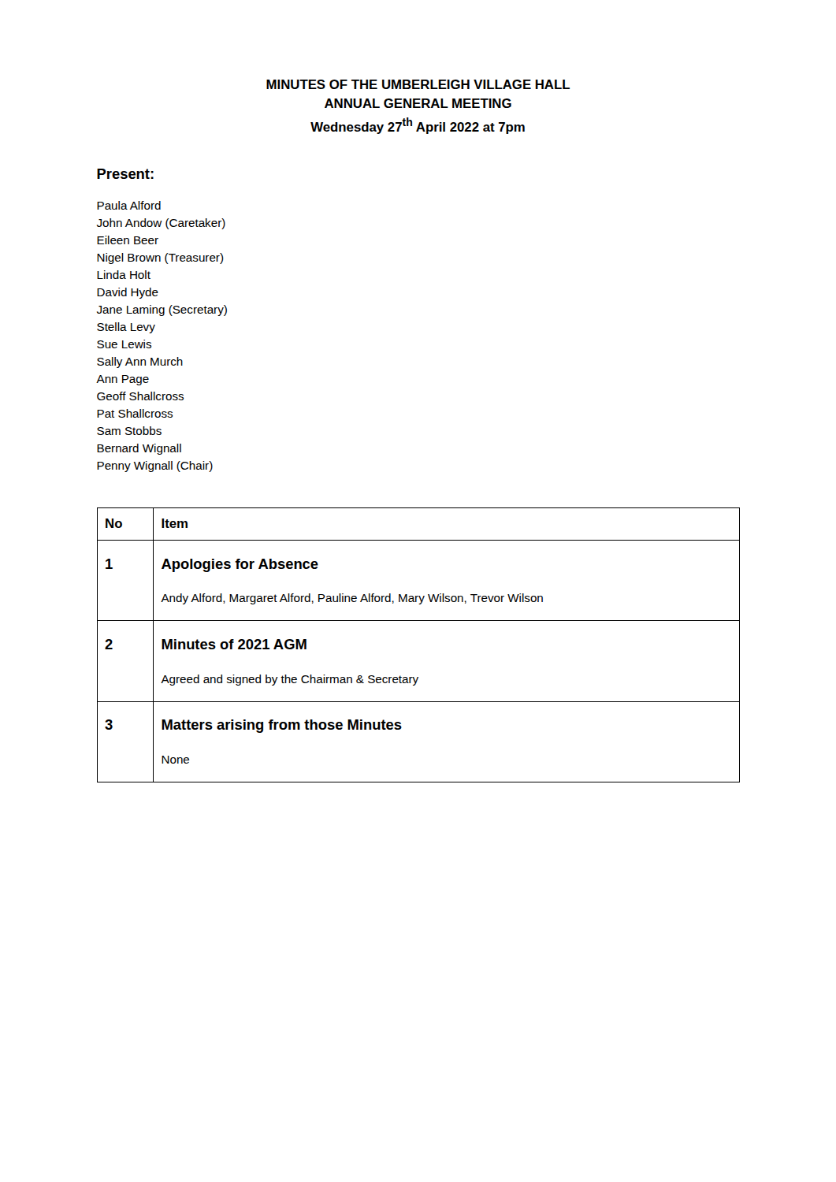MINUTES OF THE UMBERLEIGH VILLAGE HALL
ANNUAL GENERAL MEETING
Wednesday 27th April 2022 at 7pm
Present:
Paula Alford
John Andow (Caretaker)
Eileen Beer
Nigel Brown (Treasurer)
Linda Holt
David Hyde
Jane Laming (Secretary)
Stella Levy
Sue Lewis
Sally Ann Murch
Ann Page
Geoff Shallcross
Pat Shallcross
Sam Stobbs
Bernard Wignall
Penny Wignall (Chair)
| No | Item |
| --- | --- |
| 1 | Apologies for Absence Andy Alford, Margaret Alford, Pauline Alford, Mary Wilson, Trevor Wilson |
| 2 | Minutes of 2021 AGM Agreed and signed by the Chairman & Secretary |
| 3 | Matters arising from those Minutes None |